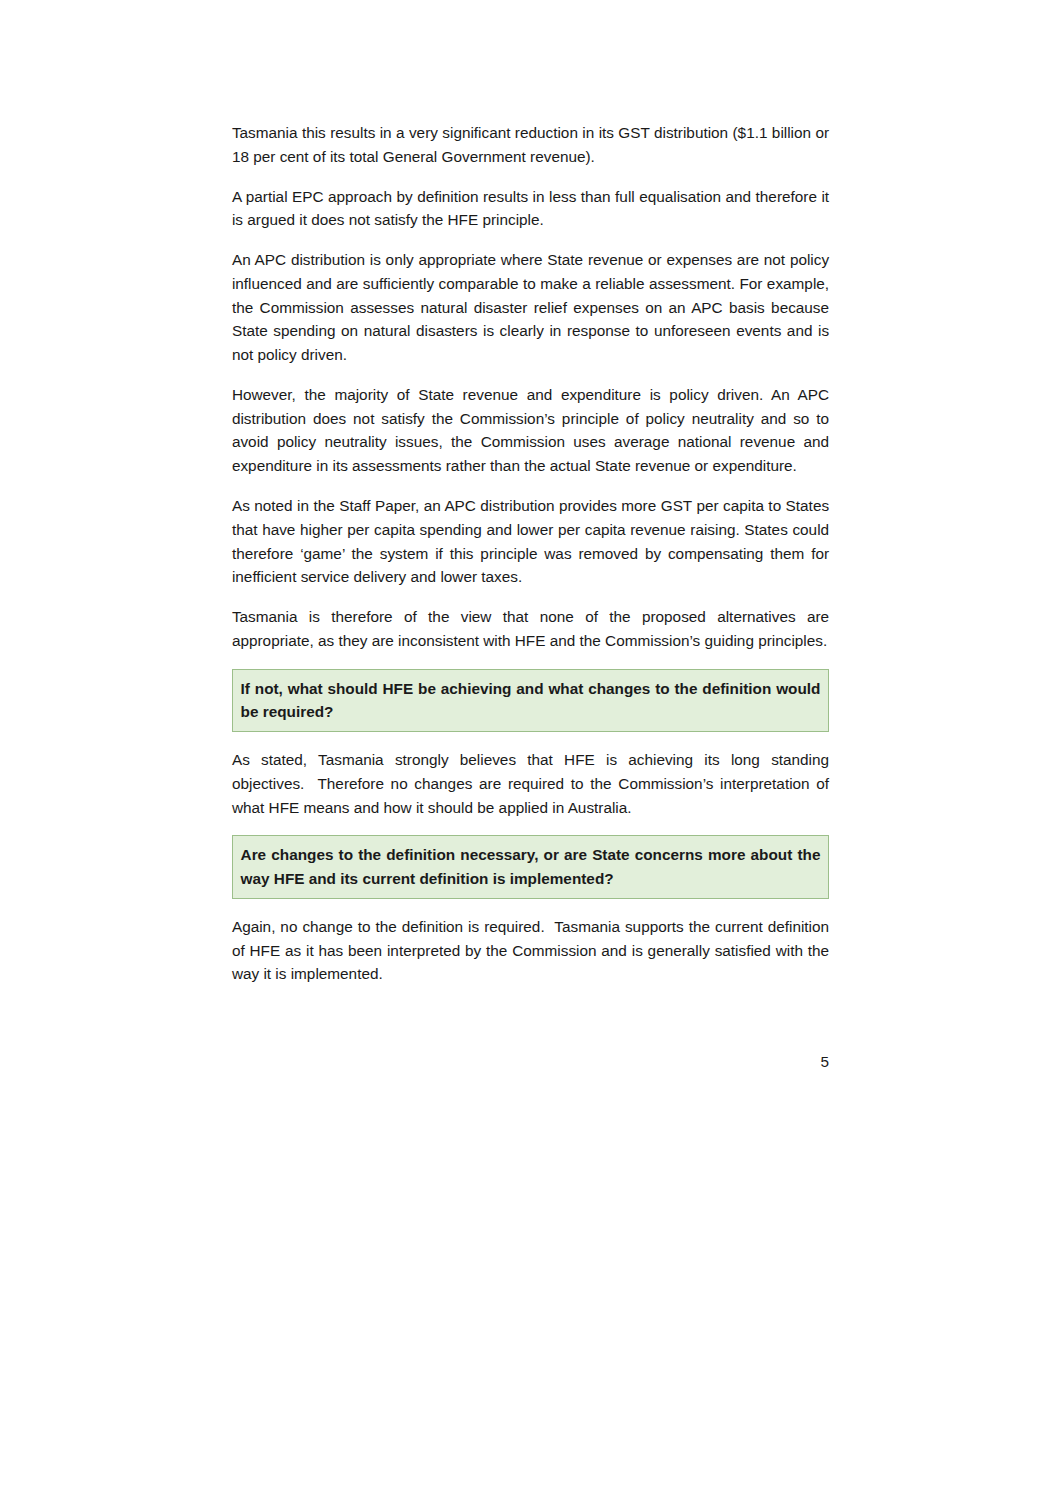Tasmania this results in a very significant reduction in its GST distribution ($1.1 billion or 18 per cent of its total General Government revenue).
A partial EPC approach by definition results in less than full equalisation and therefore it is argued it does not satisfy the HFE principle.
An APC distribution is only appropriate where State revenue or expenses are not policy influenced and are sufficiently comparable to make a reliable assessment. For example, the Commission assesses natural disaster relief expenses on an APC basis because State spending on natural disasters is clearly in response to unforeseen events and is not policy driven.
However, the majority of State revenue and expenditure is policy driven. An APC distribution does not satisfy the Commission’s principle of policy neutrality and so to avoid policy neutrality issues, the Commission uses average national revenue and expenditure in its assessments rather than the actual State revenue or expenditure.
As noted in the Staff Paper, an APC distribution provides more GST per capita to States that have higher per capita spending and lower per capita revenue raising. States could therefore ‘game’ the system if this principle was removed by compensating them for inefficient service delivery and lower taxes.
Tasmania is therefore of the view that none of the proposed alternatives are appropriate, as they are inconsistent with HFE and the Commission’s guiding principles.
If not, what should HFE be achieving and what changes to the definition would be required?
As stated, Tasmania strongly believes that HFE is achieving its long standing objectives. Therefore no changes are required to the Commission’s interpretation of what HFE means and how it should be applied in Australia.
Are changes to the definition necessary, or are State concerns more about the way HFE and its current definition is implemented?
Again, no change to the definition is required. Tasmania supports the current definition of HFE as it has been interpreted by the Commission and is generally satisfied with the way it is implemented.
5